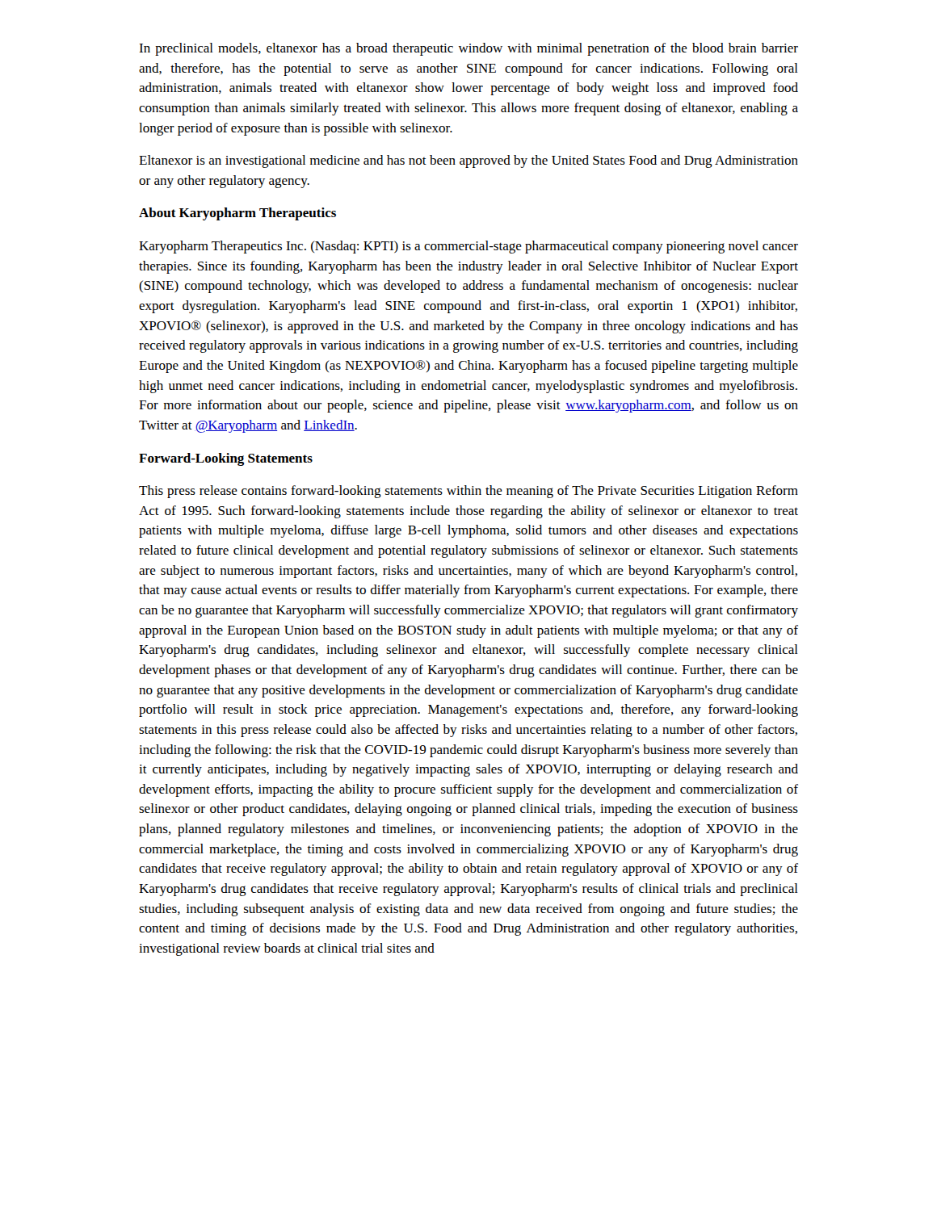In preclinical models, eltanexor has a broad therapeutic window with minimal penetration of the blood brain barrier and, therefore, has the potential to serve as another SINE compound for cancer indications. Following oral administration, animals treated with eltanexor show lower percentage of body weight loss and improved food consumption than animals similarly treated with selinexor. This allows more frequent dosing of eltanexor, enabling a longer period of exposure than is possible with selinexor.
Eltanexor is an investigational medicine and has not been approved by the United States Food and Drug Administration or any other regulatory agency.
About Karyopharm Therapeutics
Karyopharm Therapeutics Inc. (Nasdaq: KPTI) is a commercial-stage pharmaceutical company pioneering novel cancer therapies. Since its founding, Karyopharm has been the industry leader in oral Selective Inhibitor of Nuclear Export (SINE) compound technology, which was developed to address a fundamental mechanism of oncogenesis: nuclear export dysregulation. Karyopharm's lead SINE compound and first-in-class, oral exportin 1 (XPO1) inhibitor, XPOVIO® (selinexor), is approved in the U.S. and marketed by the Company in three oncology indications and has received regulatory approvals in various indications in a growing number of ex-U.S. territories and countries, including Europe and the United Kingdom (as NEXPOVIO®) and China. Karyopharm has a focused pipeline targeting multiple high unmet need cancer indications, including in endometrial cancer, myelodysplastic syndromes and myelofibrosis. For more information about our people, science and pipeline, please visit www.karyopharm.com, and follow us on Twitter at @Karyopharm and LinkedIn.
Forward-Looking Statements
This press release contains forward-looking statements within the meaning of The Private Securities Litigation Reform Act of 1995. Such forward-looking statements include those regarding the ability of selinexor or eltanexor to treat patients with multiple myeloma, diffuse large B-cell lymphoma, solid tumors and other diseases and expectations related to future clinical development and potential regulatory submissions of selinexor or eltanexor. Such statements are subject to numerous important factors, risks and uncertainties, many of which are beyond Karyopharm's control, that may cause actual events or results to differ materially from Karyopharm's current expectations. For example, there can be no guarantee that Karyopharm will successfully commercialize XPOVIO; that regulators will grant confirmatory approval in the European Union based on the BOSTON study in adult patients with multiple myeloma; or that any of Karyopharm's drug candidates, including selinexor and eltanexor, will successfully complete necessary clinical development phases or that development of any of Karyopharm's drug candidates will continue. Further, there can be no guarantee that any positive developments in the development or commercialization of Karyopharm's drug candidate portfolio will result in stock price appreciation. Management's expectations and, therefore, any forward-looking statements in this press release could also be affected by risks and uncertainties relating to a number of other factors, including the following: the risk that the COVID-19 pandemic could disrupt Karyopharm's business more severely than it currently anticipates, including by negatively impacting sales of XPOVIO, interrupting or delaying research and development efforts, impacting the ability to procure sufficient supply for the development and commercialization of selinexor or other product candidates, delaying ongoing or planned clinical trials, impeding the execution of business plans, planned regulatory milestones and timelines, or inconveniencing patients; the adoption of XPOVIO in the commercial marketplace, the timing and costs involved in commercializing XPOVIO or any of Karyopharm's drug candidates that receive regulatory approval; the ability to obtain and retain regulatory approval of XPOVIO or any of Karyopharm's drug candidates that receive regulatory approval; Karyopharm's results of clinical trials and preclinical studies, including subsequent analysis of existing data and new data received from ongoing and future studies; the content and timing of decisions made by the U.S. Food and Drug Administration and other regulatory authorities, investigational review boards at clinical trial sites and